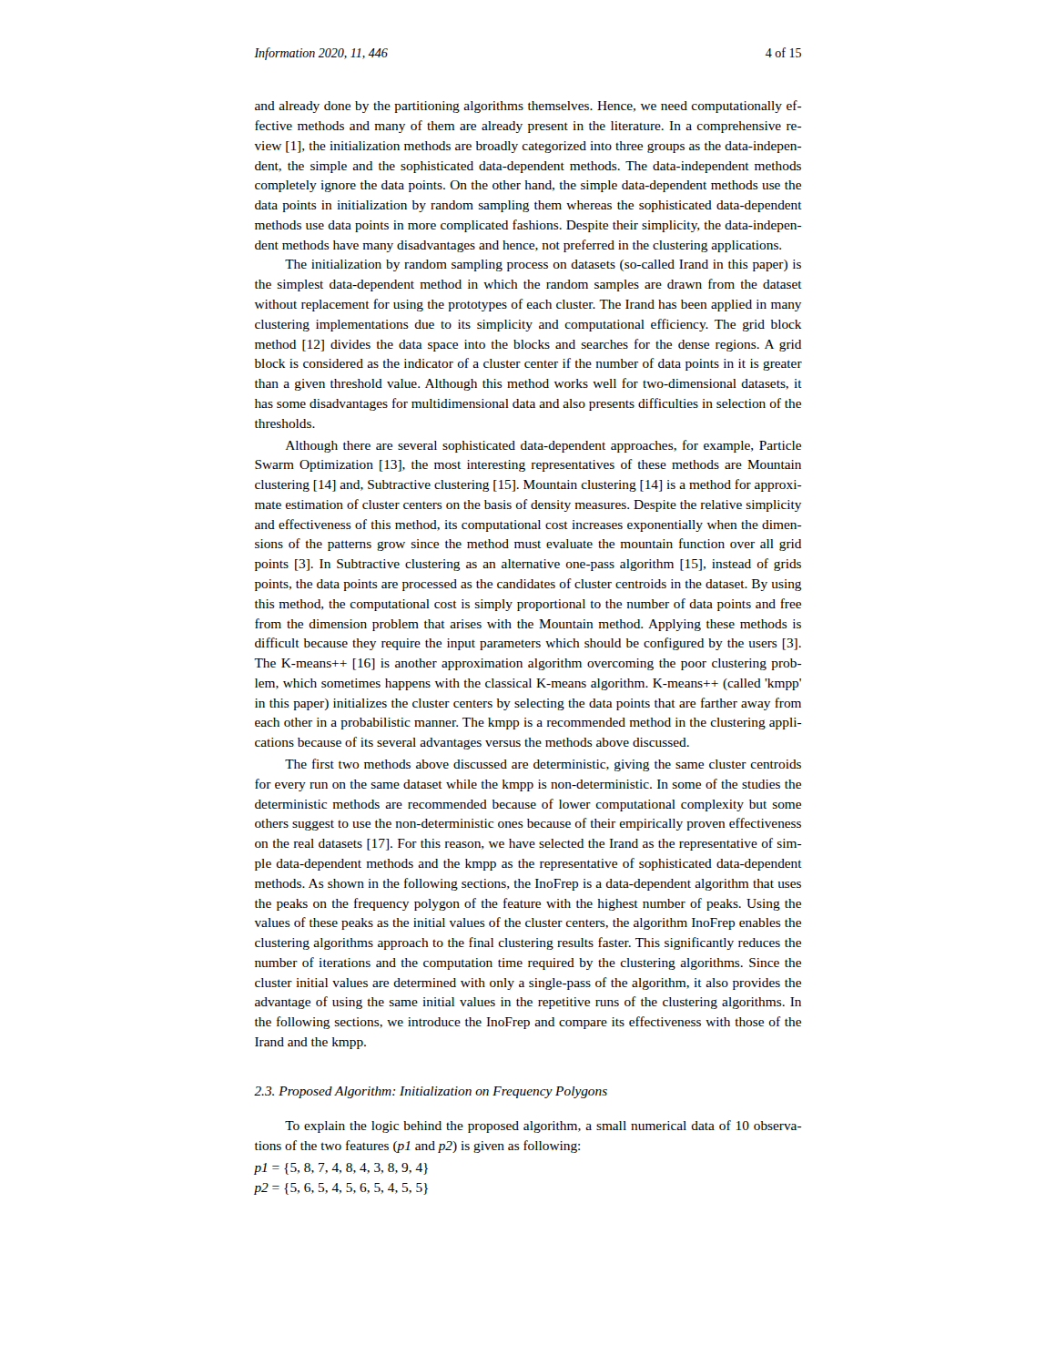Information 2020, 11, 446 4 of 15
and already done by the partitioning algorithms themselves. Hence, we need computationally effective methods and many of them are already present in the literature. In a comprehensive review [1], the initialization methods are broadly categorized into three groups as the data-independent, the simple and the sophisticated data-dependent methods. The data-independent methods completely ignore the data points. On the other hand, the simple data-dependent methods use the data points in initialization by random sampling them whereas the sophisticated data-dependent methods use data points in more complicated fashions. Despite their simplicity, the data-independent methods have many disadvantages and hence, not preferred in the clustering applications.
The initialization by random sampling process on datasets (so-called Irand in this paper) is the simplest data-dependent method in which the random samples are drawn from the dataset without replacement for using the prototypes of each cluster. The Irand has been applied in many clustering implementations due to its simplicity and computational efficiency. The grid block method [12] divides the data space into the blocks and searches for the dense regions. A grid block is considered as the indicator of a cluster center if the number of data points in it is greater than a given threshold value. Although this method works well for two-dimensional datasets, it has some disadvantages for multidimensional data and also presents difficulties in selection of the thresholds.
Although there are several sophisticated data-dependent approaches, for example, Particle Swarm Optimization [13], the most interesting representatives of these methods are Mountain clustering [14] and, Subtractive clustering [15]. Mountain clustering [14] is a method for approximate estimation of cluster centers on the basis of density measures. Despite the relative simplicity and effectiveness of this method, its computational cost increases exponentially when the dimensions of the patterns grow since the method must evaluate the mountain function over all grid points [3]. In Subtractive clustering as an alternative one-pass algorithm [15], instead of grids points, the data points are processed as the candidates of cluster centroids in the dataset. By using this method, the computational cost is simply proportional to the number of data points and free from the dimension problem that arises with the Mountain method. Applying these methods is difficult because they require the input parameters which should be configured by the users [3]. The K-means++ [16] is another approximation algorithm overcoming the poor clustering problem, which sometimes happens with the classical K-means algorithm. K-means++ (called 'kmpp' in this paper) initializes the cluster centers by selecting the data points that are farther away from each other in a probabilistic manner. The kmpp is a recommended method in the clustering applications because of its several advantages versus the methods above discussed.
The first two methods above discussed are deterministic, giving the same cluster centroids for every run on the same dataset while the kmpp is non-deterministic. In some of the studies the deterministic methods are recommended because of lower computational complexity but some others suggest to use the non-deterministic ones because of their empirically proven effectiveness on the real datasets [17]. For this reason, we have selected the Irand as the representative of simple data-dependent methods and the kmpp as the representative of sophisticated data-dependent methods. As shown in the following sections, the InoFrep is a data-dependent algorithm that uses the peaks on the frequency polygon of the feature with the highest number of peaks. Using the values of these peaks as the initial values of the cluster centers, the algorithm InoFrep enables the clustering algorithms approach to the final clustering results faster. This significantly reduces the number of iterations and the computation time required by the clustering algorithms. Since the cluster initial values are determined with only a single-pass of the algorithm, it also provides the advantage of using the same initial values in the repetitive runs of the clustering algorithms. In the following sections, we introduce the InoFrep and compare its effectiveness with those of the Irand and the kmpp.
2.3. Proposed Algorithm: Initialization on Frequency Polygons
To explain the logic behind the proposed algorithm, a small numerical data of 10 observations of the two features (p1 and p2) is given as following:
p1 = {5, 8, 7, 4, 8, 4, 3, 8, 9, 4}
p2 = {5, 6, 5, 4, 5, 6, 5, 4, 5, 5}